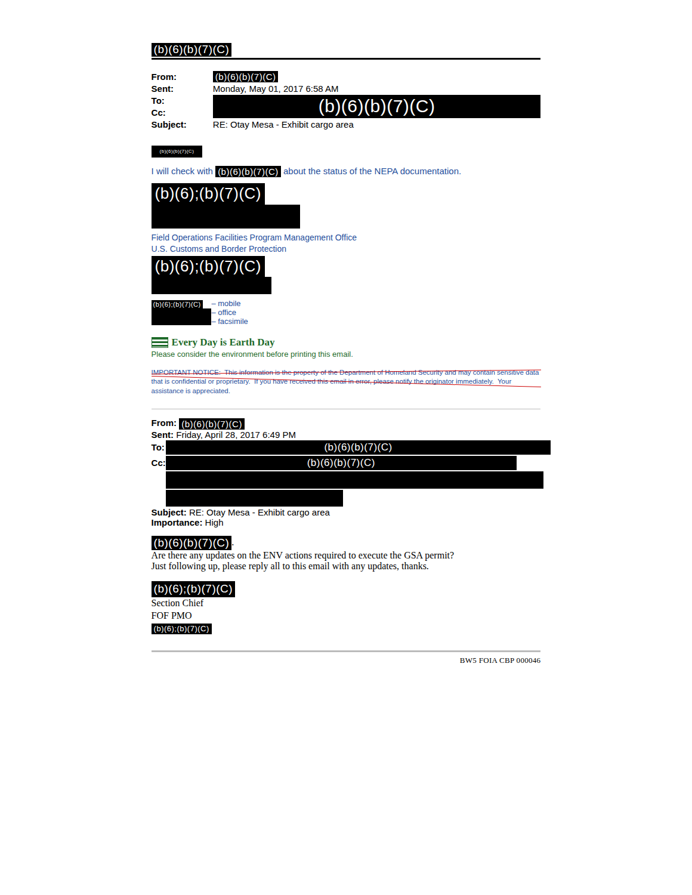(b)(6)(b)(7)(C)
| From: | (b)(6)(b)(7)(C) |
| Sent: | Monday, May 01, 2017 6:58 AM |
| To: | (b)(6)(b)(7)(C) |
| Cc: |
| Subject: | RE: Otay Mesa - Exhibit cargo area |
(b)(6)(b)(7)(C)
I will check with (b)(6)(b)(7)(C) about the status of the NEPA documentation.
(b)(6);(b)(7)(C)
Field Operations Facilities Program Management Office
U.S. Customs and Border Protection
(b)(6);(b)(7)(C)
| (b)(6);(b)(7)(C) | – mobile |
| – office |
| – facsimile |
Every Day is Earth Day
Please consider the environment before printing this email.
IMPORTANT NOTICE: This information is the property of the Department of Homeland Security and may contain sensitive data that is confidential or proprietary. If you have received this email in error, please notify the originator immediately. Your assistance is appreciated.
From: (b)(6)(b)(7)(C)
Sent: Friday, April 28, 2017 6:49 PM
| To: | (b)(6)(b)(7)(C) |
| Cc: | (b)(6)(b)(7)(C) |
Subject: RE: Otay Mesa - Exhibit cargo area
Importance: High
(b)(6)(b)(7)(C).
Are there any updates on the ENV actions required to execute the GSA permit?
Just following up, please reply all to this email with any updates, thanks.
(b)(6);(b)(7)(C)
Section Chief
FOF PMO
(b)(6);(b)(7)(C)
BW5 FOIA CBP 000046